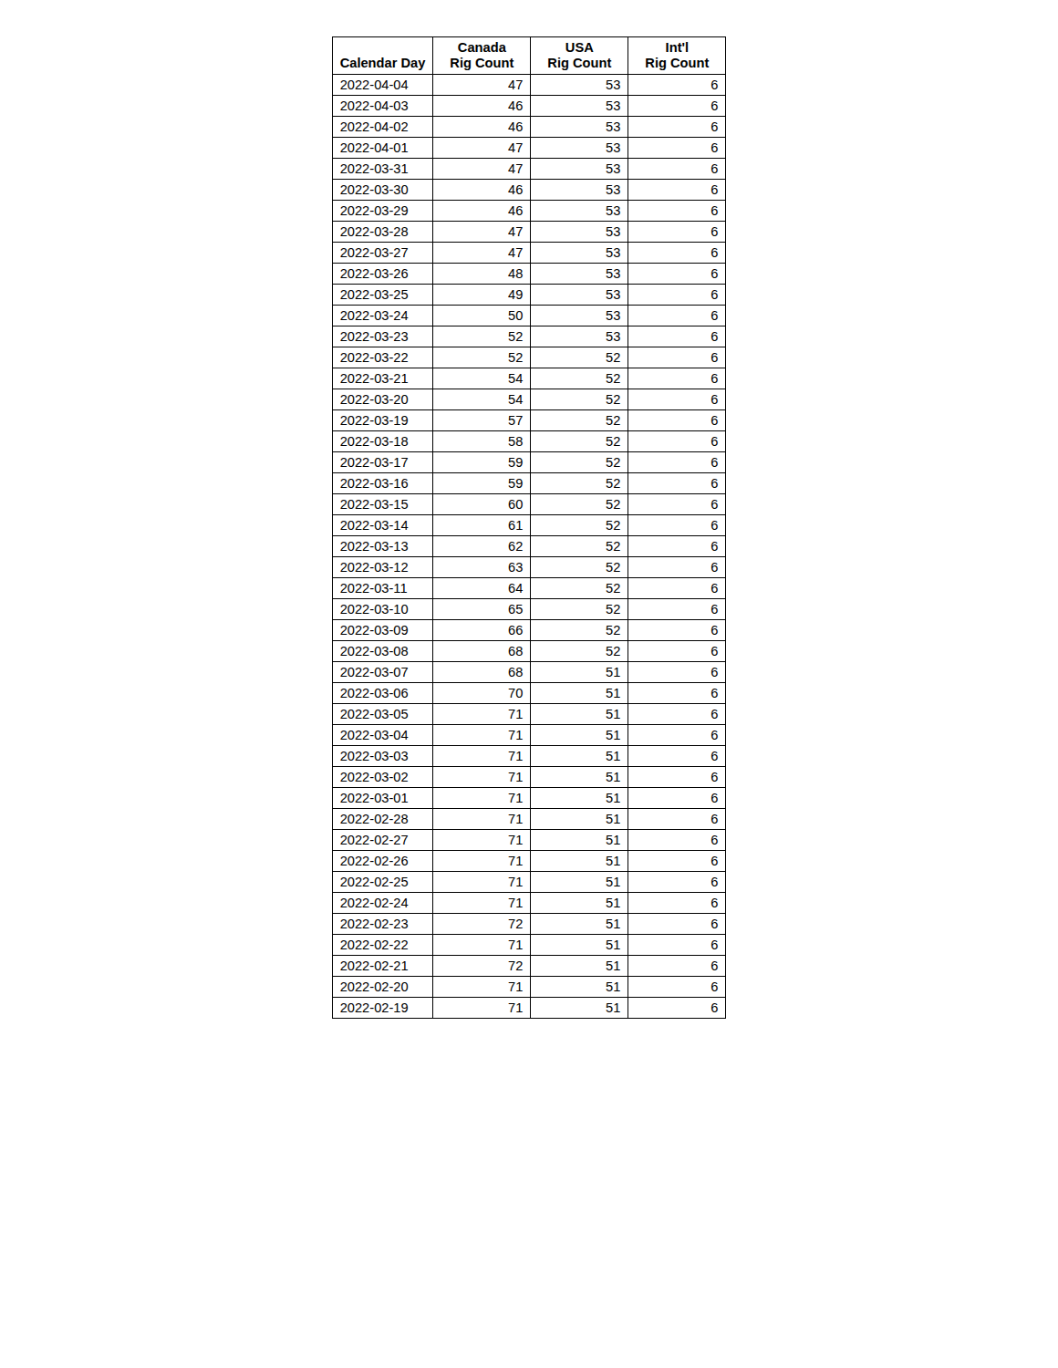| Calendar Day | Canada Rig Count | USA Rig Count | Int'l Rig Count |
| --- | --- | --- | --- |
| 2022-04-04 | 47 | 53 | 6 |
| 2022-04-03 | 46 | 53 | 6 |
| 2022-04-02 | 46 | 53 | 6 |
| 2022-04-01 | 47 | 53 | 6 |
| 2022-03-31 | 47 | 53 | 6 |
| 2022-03-30 | 46 | 53 | 6 |
| 2022-03-29 | 46 | 53 | 6 |
| 2022-03-28 | 47 | 53 | 6 |
| 2022-03-27 | 47 | 53 | 6 |
| 2022-03-26 | 48 | 53 | 6 |
| 2022-03-25 | 49 | 53 | 6 |
| 2022-03-24 | 50 | 53 | 6 |
| 2022-03-23 | 52 | 53 | 6 |
| 2022-03-22 | 52 | 52 | 6 |
| 2022-03-21 | 54 | 52 | 6 |
| 2022-03-20 | 54 | 52 | 6 |
| 2022-03-19 | 57 | 52 | 6 |
| 2022-03-18 | 58 | 52 | 6 |
| 2022-03-17 | 59 | 52 | 6 |
| 2022-03-16 | 59 | 52 | 6 |
| 2022-03-15 | 60 | 52 | 6 |
| 2022-03-14 | 61 | 52 | 6 |
| 2022-03-13 | 62 | 52 | 6 |
| 2022-03-12 | 63 | 52 | 6 |
| 2022-03-11 | 64 | 52 | 6 |
| 2022-03-10 | 65 | 52 | 6 |
| 2022-03-09 | 66 | 52 | 6 |
| 2022-03-08 | 68 | 52 | 6 |
| 2022-03-07 | 68 | 51 | 6 |
| 2022-03-06 | 70 | 51 | 6 |
| 2022-03-05 | 71 | 51 | 6 |
| 2022-03-04 | 71 | 51 | 6 |
| 2022-03-03 | 71 | 51 | 6 |
| 2022-03-02 | 71 | 51 | 6 |
| 2022-03-01 | 71 | 51 | 6 |
| 2022-02-28 | 71 | 51 | 6 |
| 2022-02-27 | 71 | 51 | 6 |
| 2022-02-26 | 71 | 51 | 6 |
| 2022-02-25 | 71 | 51 | 6 |
| 2022-02-24 | 71 | 51 | 6 |
| 2022-02-23 | 72 | 51 | 6 |
| 2022-02-22 | 71 | 51 | 6 |
| 2022-02-21 | 72 | 51 | 6 |
| 2022-02-20 | 71 | 51 | 6 |
| 2022-02-19 | 71 | 51 | 6 |